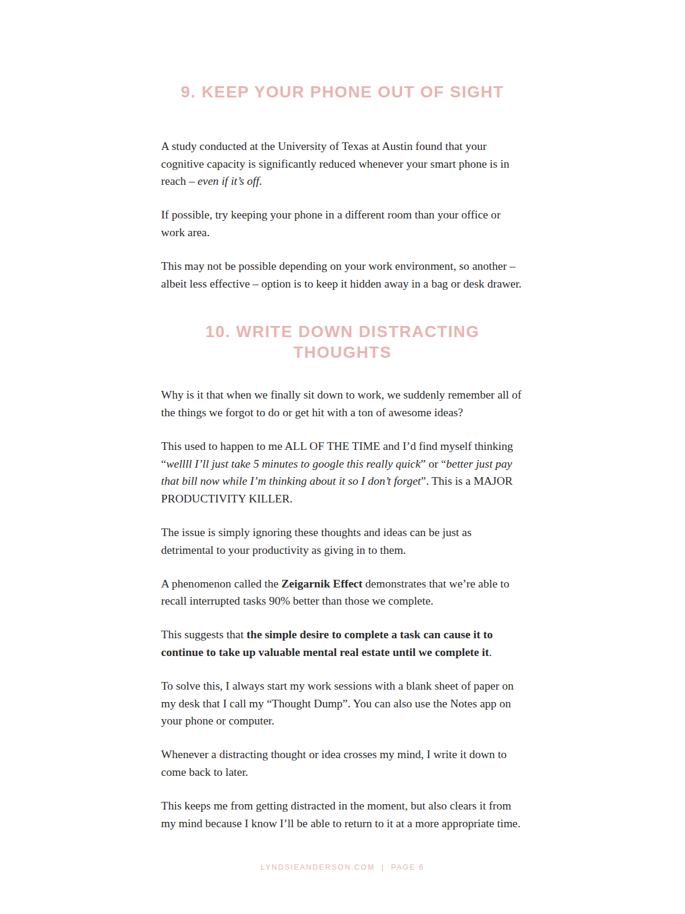9. Keep Your Phone Out of Sight
A study conducted at the University of Texas at Austin found that your cognitive capacity is significantly reduced whenever your smart phone is in reach – even if it’s off.
If possible, try keeping your phone in a different room than your office or work area.
This may not be possible depending on your work environment, so another – albeit less effective – option is to keep it hidden away in a bag or desk drawer.
10. Write Down Distracting Thoughts
Why is it that when we finally sit down to work, we suddenly remember all of the things we forgot to do or get hit with a ton of awesome ideas?
This used to happen to me ALL OF THE TIME and I’d find myself thinking “wellll I’ll just take 5 minutes to google this really quick” or “better just pay that bill now while I’m thinking about it so I don’t forget”. This is a MAJOR PRODUCTIVITY KILLER.
The issue is simply ignoring these thoughts and ideas can be just as detrimental to your productivity as giving in to them.
A phenomenon called the Zeigarnik Effect demonstrates that we’re able to recall interrupted tasks 90% better than those we complete.
This suggests that the simple desire to complete a task can cause it to continue to take up valuable mental real estate until we complete it.
To solve this, I always start my work sessions with a blank sheet of paper on my desk that I call my “Thought Dump”. You can also use the Notes app on your phone or computer.
Whenever a distracting thought or idea crosses my mind, I write it down to come back to later.
This keeps me from getting distracted in the moment, but also clears it from my mind because I know I’ll be able to return to it at a more appropriate time.
LYNDSIEANDERSON.COM | PAGE 6